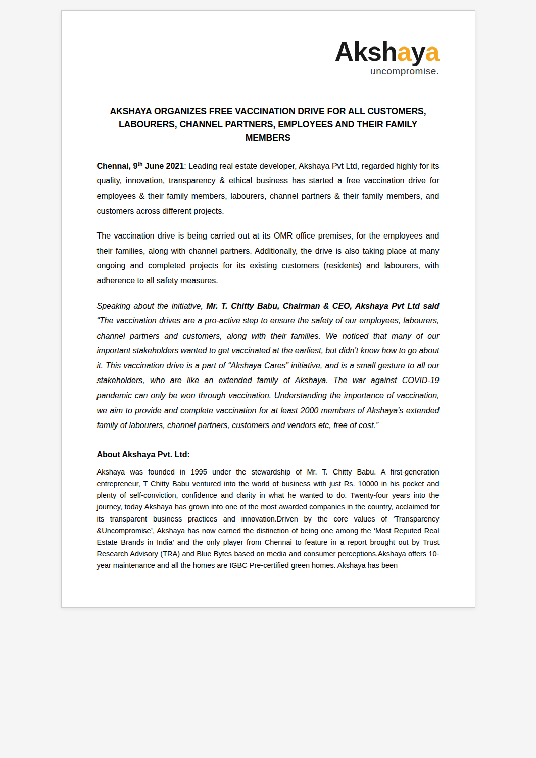Akshaya
uncompromise.
AKSHAYA ORGANIZES FREE VACCINATION DRIVE FOR ALL CUSTOMERS,
LABOURERS, CHANNEL PARTNERS, EMPLOYEES AND THEIR FAMILY MEMBERS
Chennai, 9th June 2021: Leading real estate developer, Akshaya Pvt Ltd, regarded highly for its quality, innovation, transparency & ethical business has started a free vaccination drive for employees & their family members, labourers, channel partners & their family members, and customers across different projects.
The vaccination drive is being carried out at its OMR office premises, for the employees and their families, along with channel partners. Additionally, the drive is also taking place at many ongoing and completed projects for its existing customers (residents) and labourers, with adherence to all safety measures.
Speaking about the initiative, Mr. T. Chitty Babu, Chairman & CEO, Akshaya Pvt Ltd said “The vaccination drives are a pro-active step to ensure the safety of our employees, labourers, channel partners and customers, along with their families. We noticed that many of our important stakeholders wanted to get vaccinated at the earliest, but didn’t know how to go about it. This vaccination drive is a part of “Akshaya Cares” initiative, and is a small gesture to all our stakeholders, who are like an extended family of Akshaya. The war against COVID-19 pandemic can only be won through vaccination. Understanding the importance of vaccination, we aim to provide and complete vaccination for at least 2000 members of Akshaya’s extended family of labourers, channel partners, customers and vendors etc, free of cost.”
About Akshaya Pvt. Ltd:
Akshaya was founded in 1995 under the stewardship of Mr. T. Chitty Babu. A first-generation entrepreneur, T Chitty Babu ventured into the world of business with just Rs. 10000 in his pocket and plenty of self-conviction, confidence and clarity in what he wanted to do. Twenty-four years into the journey, today Akshaya has grown into one of the most awarded companies in the country, acclaimed for its transparent business practices and innovation.Driven by the core values of ‘Transparency &Uncompromise’, Akshaya has now earned the distinction of being one among the ‘Most Reputed Real Estate Brands in India’ and the only player from Chennai to feature in a report brought out by Trust Research Advisory (TRA) and Blue Bytes based on media and consumer perceptions.Akshaya offers 10-year maintenance and all the homes are IGBC Pre-certified green homes. Akshaya has been